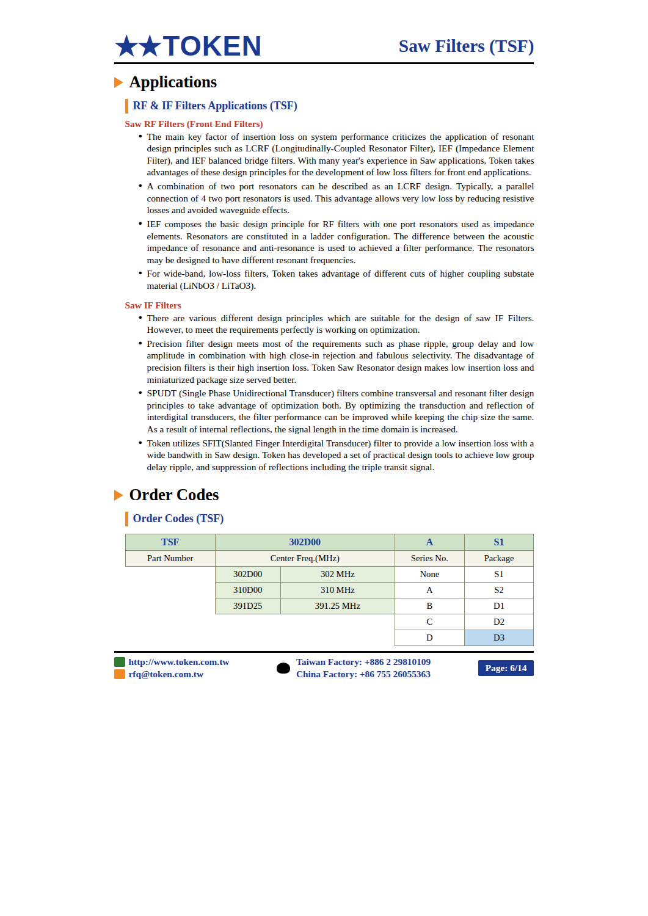★★ TOKEN
Saw Filters (TSF)
Applications
RF & IF Filters Applications (TSF)
Saw RF Filters (Front End Filters)
The main key factor of insertion loss on system performance criticizes the application of resonant design principles such as LCRF (Longitudinally-Coupled Resonator Filter), IEF (Impedance Element Filter), and IEF balanced bridge filters. With many year's experience in Saw applications, Token takes advantages of these design principles for the development of low loss filters for front end applications.
A combination of two port resonators can be described as an LCRF design. Typically, a parallel connection of 4 two port resonators is used. This advantage allows very low loss by reducing resistive losses and avoided waveguide effects.
IEF composes the basic design principle for RF filters with one port resonators used as impedance elements. Resonators are constituted in a ladder configuration. The difference between the acoustic impedance of resonance and anti-resonance is used to achieved a filter performance. The resonators may be designed to have different resonant frequencies.
For wide-band, low-loss filters, Token takes advantage of different cuts of higher coupling substate material (LiNbO3 / LiTaO3).
Saw IF Filters
There are various different design principles which are suitable for the design of saw IF Filters. However, to meet the requirements perfectly is working on optimization.
Precision filter design meets most of the requirements such as phase ripple, group delay and low amplitude in combination with high close-in rejection and fabulous selectivity. The disadvantage of precision filters is their high insertion loss. Token Saw Resonator design makes low insertion loss and miniaturized package size served better.
SPUDT (Single Phase Unidirectional Transducer) filters combine transversal and resonant filter design principles to take advantage of optimization both. By optimizing the transduction and reflection of interdigital transducers, the filter performance can be improved while keeping the chip size the same. As a result of internal reflections, the signal length in the time domain is increased.
Token utilizes SFIT(Slanted Finger Interdigital Transducer) filter to provide a low insertion loss with a wide bandwith in Saw design. Token has developed a set of practical design tools to achieve low group delay ripple, and suppression of reflections including the triple transit signal.
Order Codes
Order Codes (TSF)
| TSF | 302D00 | A | S1 |
| Part Number | Center Freq.(MHz) | Series No. | Package |
| | 302D00 | 302 MHz | None | S1 |
| | 310D00 | 310 MHz | A | S2 |
| | 391D25 | 391.25 MHz | B | D1 |
| | | | C | D2 |
| | | | D | D3 |
http://www.token.com.tw
rfq@token.com.tw
Taiwan Factory: +886 2 29810109
China Factory: +86 755 26055363
Page: 6/14